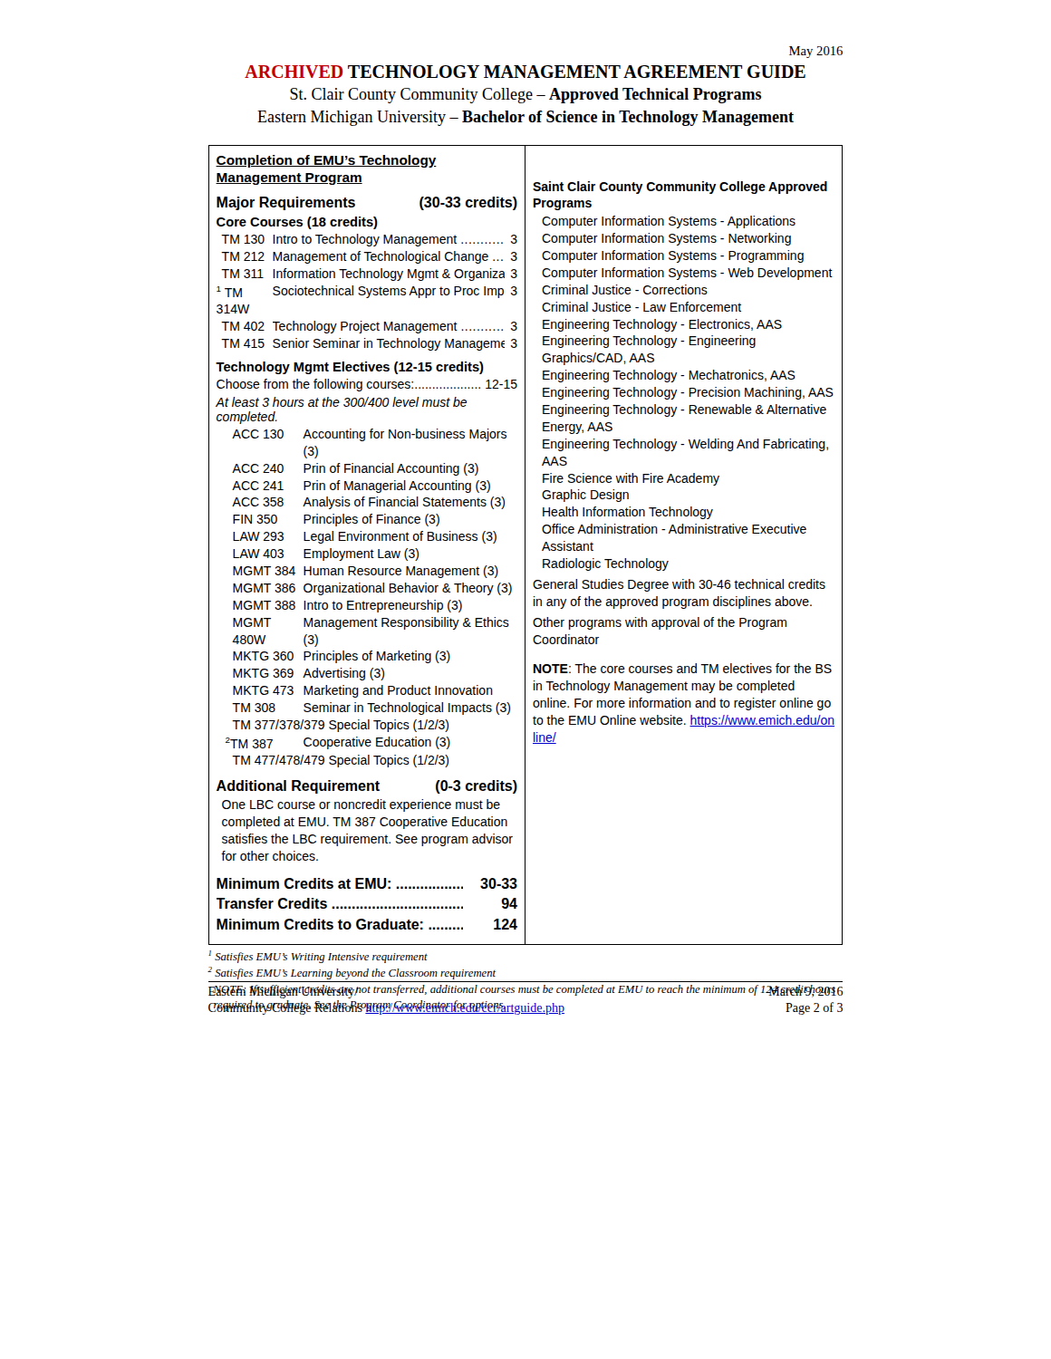May 2016
ARCHIVED TECHNOLOGY MANAGEMENT AGREEMENT GUIDE
St. Clair County Community College – Approved Technical Programs
Eastern Michigan University – Bachelor of Science in Technology Management
Completion of EMU’s Technology Management Program
Major Requirements(30-33 credits)
Core Courses (18 credits)
TM 130 Intro to Technology Management ............................... 3
TM 212 Management of Technological Change ...................... 3
TM 311 Information Technology Mgmt & Organizations .......... 3
1 TM 314W Sociotechnical Systems Appr to Proc Imprmt ............. 3
TM 402 Technology Project Management ............................... 3
TM 415 Senior Seminar in Technology Management .............. 3
Technology Mgmt Electives (12-15 credits)
Choose from the following courses:........................................ 12-15
At least 3 hours at the 300/400 level must be completed.
ACC 130 Accounting for Non-business Majors (3)
ACC 240 Prin of Financial Accounting (3)
ACC 241 Prin of Managerial Accounting (3)
ACC 358 Analysis of Financial Statements (3)
FIN 350 Principles of Finance (3)
LAW 293 Legal Environment of Business (3)
LAW 403 Employment Law (3)
MGMT 384 Human Resource Management (3)
MGMT 386 Organizational Behavior & Theory (3)
MGMT 388 Intro to Entrepreneurship (3)
MGMT 480W Management Responsibility & Ethics (3)
MKTG 360 Principles of Marketing (3)
MKTG 369 Advertising (3)
MKTG 473 Marketing and Product Innovation
TM 308 Seminar in Technological Impacts (3)
TM 377/378/379 Special Topics (1/2/3)
2TM 387 Cooperative Education (3)
TM 477/478/479 Special Topics (1/2/3)
Additional Requirement(0-3 credits)
One LBC course or noncredit experience must be completed at EMU. TM 387 Cooperative Education satisfies the LBC requirement. See program advisor for other choices.
Minimum Credits at EMU: .................................. 30-33
Transfer Credits ....................................................... 94
Minimum Credits to Graduate: ............................ 124
Saint Clair County Community College Approved Programs
Computer Information Systems - Applications
Computer Information Systems - Networking
Computer Information Systems - Programming
Computer Information Systems - Web Development
Criminal Justice - Corrections
Criminal Justice - Law Enforcement
Engineering Technology - Electronics, AAS
Engineering Technology - Engineering Graphics/CAD, AAS
Engineering Technology - Mechatronics, AAS
Engineering Technology - Precision Machining, AAS
Engineering Technology - Renewable & Alternative Energy, AAS
Engineering Technology - Welding And Fabricating, AAS
Fire Science with Fire Academy
Graphic Design
Health Information Technology
Office Administration - Administrative Executive Assistant
Radiologic Technology
General Studies Degree with 30-46 technical credits in any of the approved program disciplines above.
Other programs with approval of the Program Coordinator
NOTE: The core courses and TM electives for the BS in Technology Management may be completed online. For more information and to register online go to the EMU Online website. https://www.emich.edu/online/
1 Satisfies EMU’s Writing Intensive requirement
2 Satisfies EMU’s Learning beyond the Classroom requirement
NOTE: If sufficient credits are not transferred, additional courses must be completed at EMU to reach the minimum of 124 credit hours required to graduate. See the Program Coordinator for options.
Eastern Michigan University/
Community College Relations http://www.emich.edu/ccr/artguide.php
March 9, 2016
Page 2 of 3